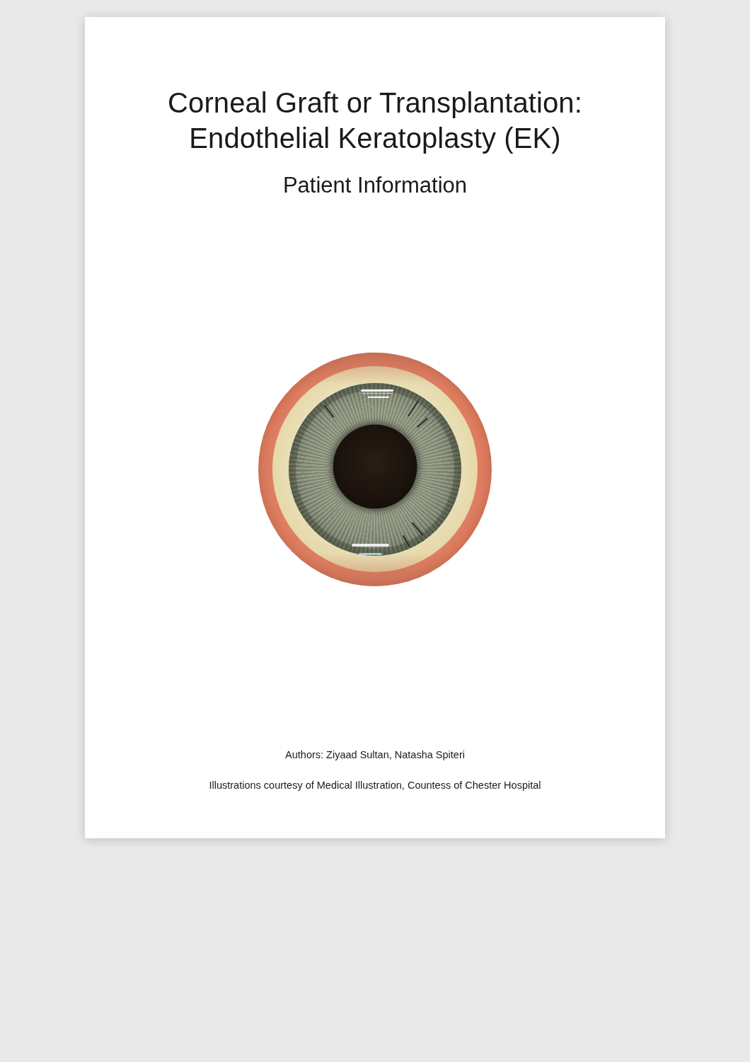Corneal Graft or Transplantation:
Endothelial Keratoplasty (EK)
Patient Information
Authors: Ziyaad Sultan, Natasha Spiteri
Illustrations courtesy of Medical Illustration, Countess of Chester Hospital